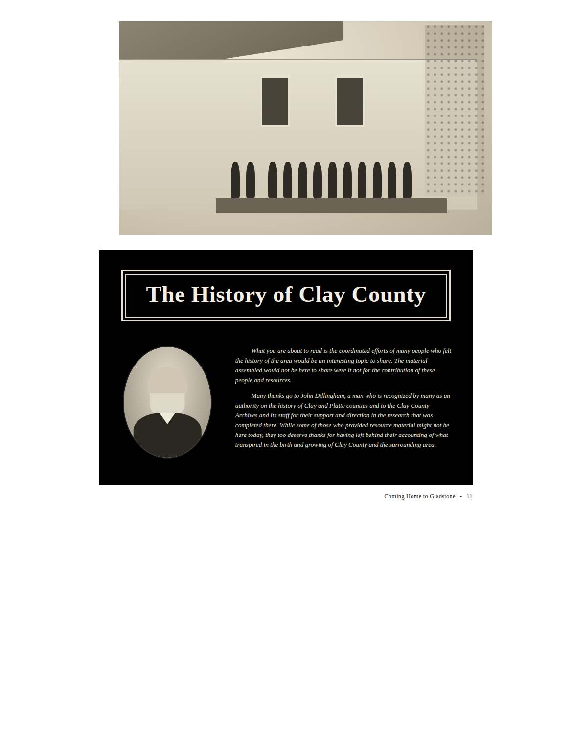The History of Clay County
What you are about to read is the coordinated efforts of many people who felt the history of the area would be an interesting topic to share. The material assembled would not be here to share were it not for the contribution of these people and resources.
Many thanks go to John Dillingham, a man who is recognized by many as an authority on the history of Clay and Platte counties and to the Clay County Archives and its staff for their support and direction in the research that was completed there. While some of those who provided resource material might not be here today, they too deserve thanks for having left behind their accounting of what transpired in the birth and growing of Clay County and the surrounding area.
Coming Home to Gladstone - 11